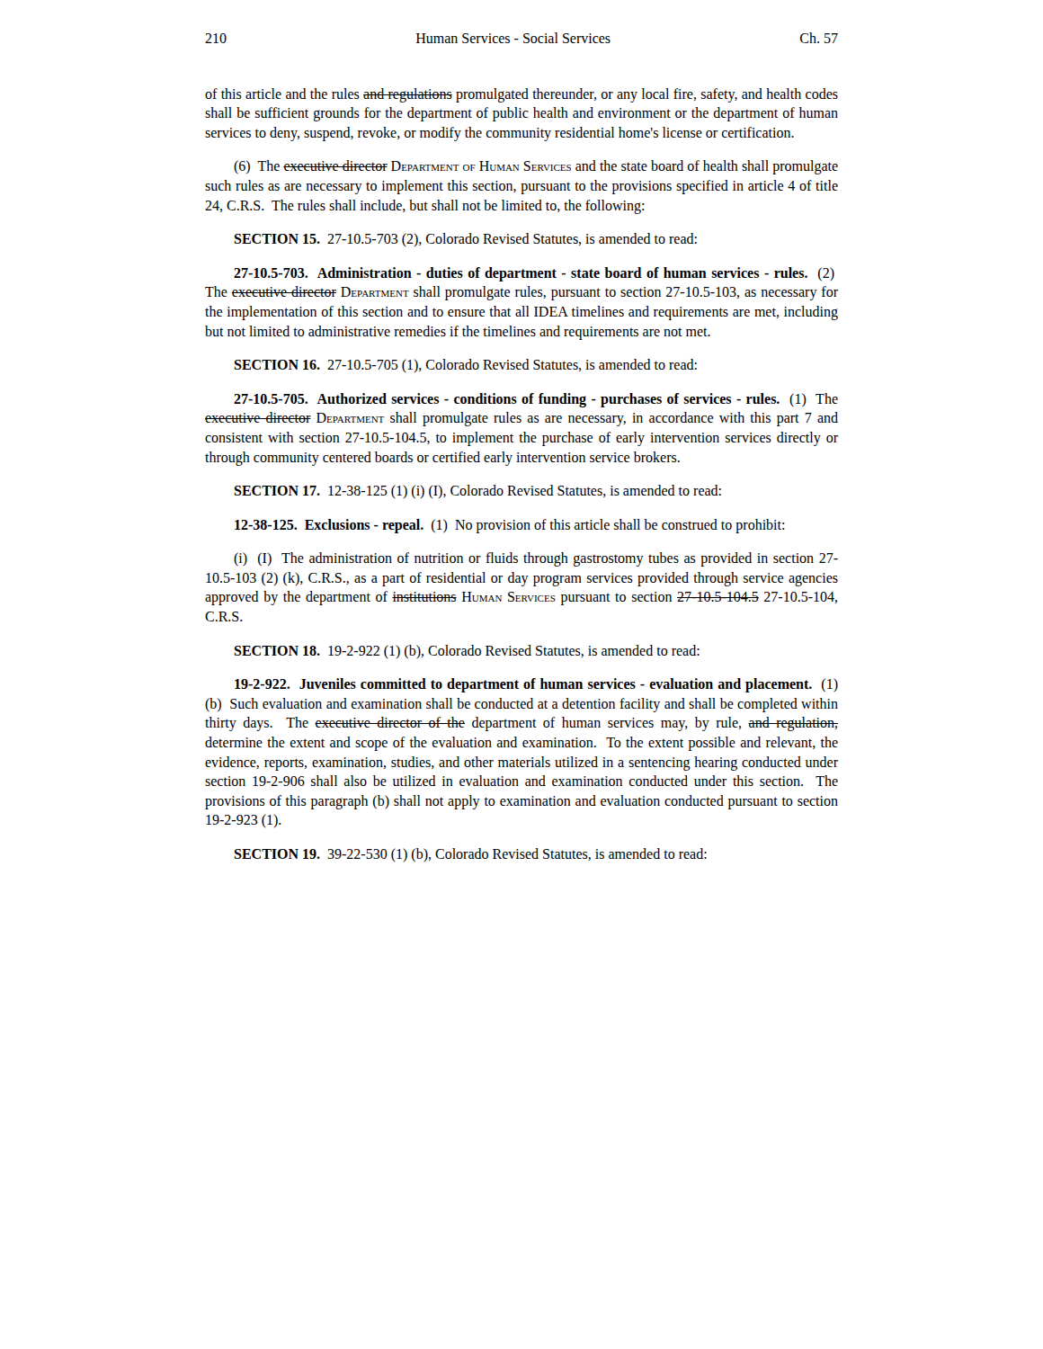210 Human Services - Social Services Ch. 57
of this article and the rules and regulations promulgated thereunder, or any local fire, safety, and health codes shall be sufficient grounds for the department of public health and environment or the department of human services to deny, suspend, revoke, or modify the community residential home's license or certification.
(6) The executive director Department of Human Services and the state board of health shall promulgate such rules as are necessary to implement this section, pursuant to the provisions specified in article 4 of title 24, C.R.S. The rules shall include, but shall not be limited to, the following:
SECTION 15. 27-10.5-703 (2), Colorado Revised Statutes, is amended to read:
27-10.5-703. Administration - duties of department - state board of human services - rules. (2) The executive director Department shall promulgate rules, pursuant to section 27-10.5-103, as necessary for the implementation of this section and to ensure that all IDEA timelines and requirements are met, including but not limited to administrative remedies if the timelines and requirements are not met.
SECTION 16. 27-10.5-705 (1), Colorado Revised Statutes, is amended to read:
27-10.5-705. Authorized services - conditions of funding - purchases of services - rules. (1) The executive director Department shall promulgate rules as are necessary, in accordance with this part 7 and consistent with section 27-10.5-104.5, to implement the purchase of early intervention services directly or through community centered boards or certified early intervention service brokers.
SECTION 17. 12-38-125 (1) (i) (I), Colorado Revised Statutes, is amended to read:
12-38-125. Exclusions - repeal. (1) No provision of this article shall be construed to prohibit:
(i) (I) The administration of nutrition or fluids through gastrostomy tubes as provided in section 27-10.5-103 (2) (k), C.R.S., as a part of residential or day program services provided through service agencies approved by the department of institutions Human Services pursuant to section 27-10.5-104.5 27-10.5-104, C.R.S.
SECTION 18. 19-2-922 (1) (b), Colorado Revised Statutes, is amended to read:
19-2-922. Juveniles committed to department of human services - evaluation and placement. (1) (b) Such evaluation and examination shall be conducted at a detention facility and shall be completed within thirty days. The executive director of the department of human services may, by rule, and regulation, determine the extent and scope of the evaluation and examination. To the extent possible and relevant, the evidence, reports, examination, studies, and other materials utilized in a sentencing hearing conducted under section 19-2-906 shall also be utilized in evaluation and examination conducted under this section. The provisions of this paragraph (b) shall not apply to examination and evaluation conducted pursuant to section 19-2-923 (1).
SECTION 19. 39-22-530 (1) (b), Colorado Revised Statutes, is amended to read: